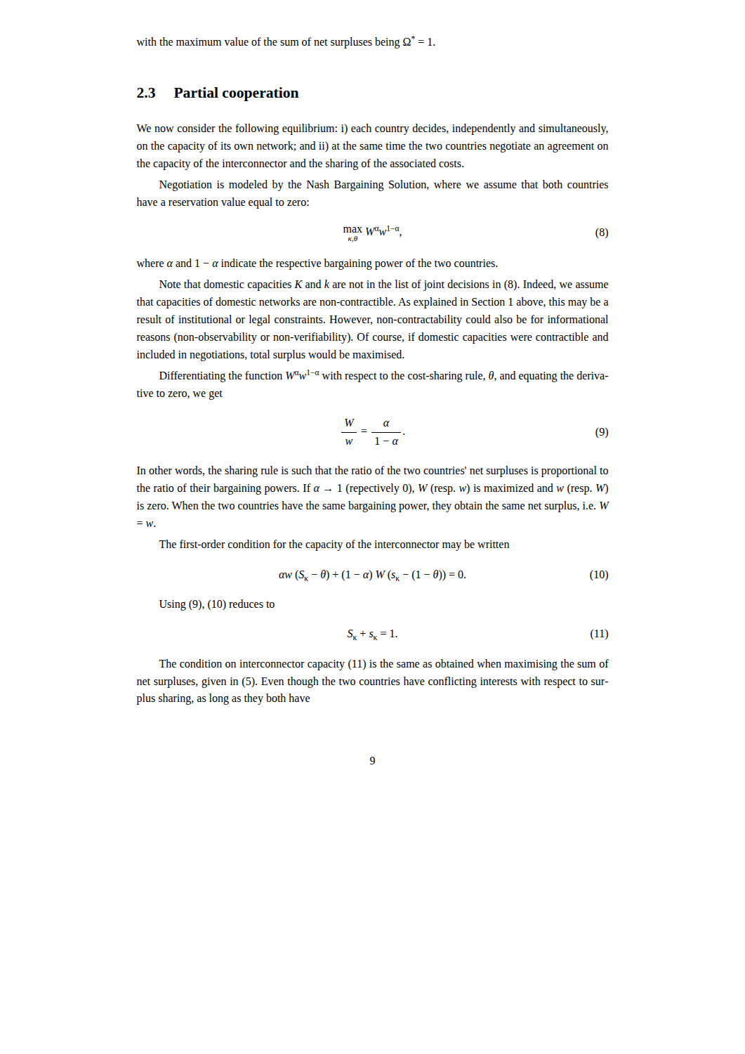with the maximum value of the sum of net surpluses being Ω* = 1.
2.3 Partial cooperation
We now consider the following equilibrium: i) each country decides, independently and simultaneously, on the capacity of its own network; and ii) at the same time the two countries negotiate an agreement on the capacity of the interconnector and the sharing of the associated costs.
Negotiation is modeled by the Nash Bargaining Solution, where we assume that both countries have a reservation value equal to zero:
max κ,θ Wαw1−α,
(8)
where α and 1 − α indicate the respective bargaining power of the two countries.
Note that domestic capacities K and k are not in the list of joint decisions in (8). Indeed, we assume that capacities of domestic networks are non-contractible. As explained in Section 1 above, this may be a result of institutional or legal constraints. However, non-contractability could also be for informational reasons (non-observability or non-verifiability). Of course, if domestic capacities were contractible and included in negotiations, total surplus would be maximised.
Differentiating the function Wαw1−α with respect to the cost-sharing rule, θ, and equating the derivative to zero, we get
Ww = α 1 − α.
(9)
In other words, the sharing rule is such that the ratio of the two countries' net surpluses is proportional to the ratio of their bargaining powers. If α → 1 (repectively 0), W (resp. w) is maximized and w (resp. W) is zero. When the two countries have the same bargaining power, they obtain the same net surplus, i.e. W = w.
The first-order condition for the capacity of the interconnector may be written
αw (Sκ − θ) + (1 − α) W (sκ − (1 − θ)) = 0.
(10)
Using (9), (10) reduces to
Sκ + sκ = 1.
(11)
The condition on interconnector capacity (11) is the same as obtained when maximising the sum of net surpluses, given in (5). Even though the two countries have conflicting interests with respect to surplus sharing, as long as they both have
9